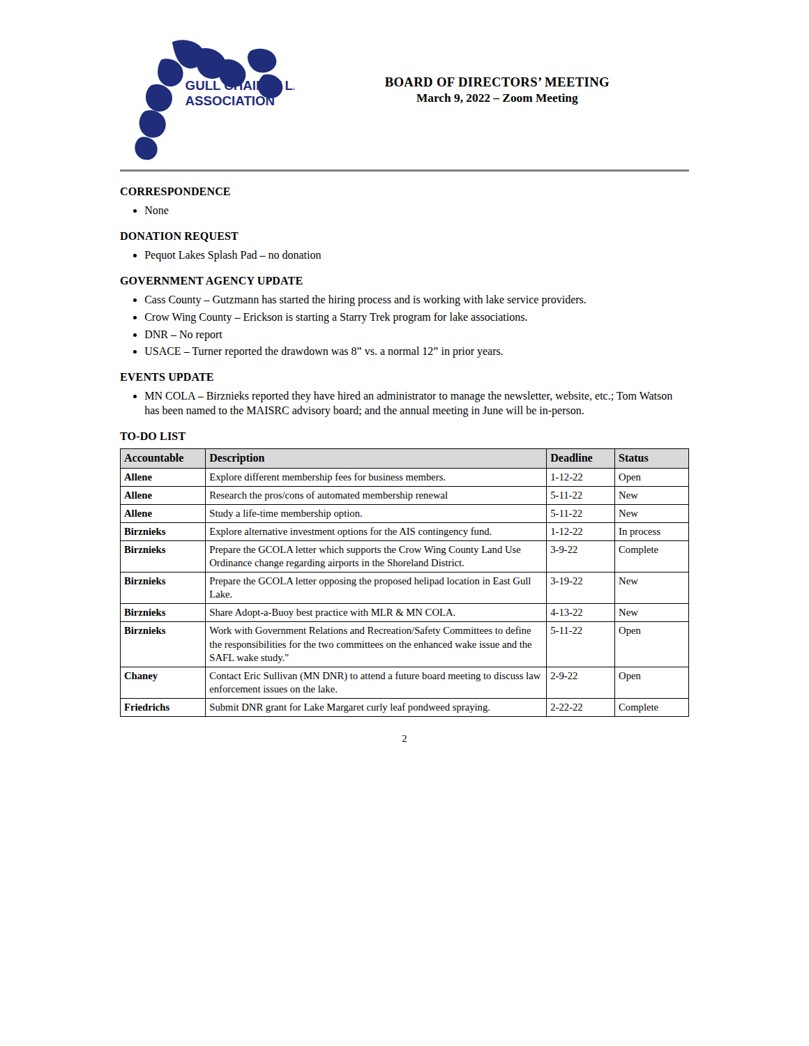GULL CHAIN of LAKES ASSOCIATION
BOARD OF DIRECTORS’ MEETING
March 9, 2022 – Zoom Meeting
CORRESPONDENCE
None
DONATION REQUEST
Pequot Lakes Splash Pad – no donation
GOVERNMENT AGENCY UPDATE
Cass County – Gutzmann has started the hiring process and is working with lake service providers.
Crow Wing County – Erickson is starting a Starry Trek program for lake associations.
DNR – No report
USACE – Turner reported the drawdown was 8” vs. a normal 12” in prior years.
EVENTS UPDATE
MN COLA – Birznieks reported they have hired an administrator to manage the newsletter, website, etc.; Tom Watson has been named to the MAISRC advisory board; and the annual meeting in June will be in-person.
TO-DO LIST
| Accountable | Description | Deadline | Status |
| --- | --- | --- | --- |
| Allene | Explore different membership fees for business members. | 1-12-22 | Open |
| Allene | Research the pros/cons of automated membership renewal | 5-11-22 | New |
| Allene | Study a life-time membership option. | 5-11-22 | New |
| Birznieks | Explore alternative investment options for the AIS contingency fund. | 1-12-22 | In process |
| Birznieks | Prepare the GCOLA letter which supports the Crow Wing County Land Use Ordinance change regarding airports in the Shoreland District. | 3-9-22 | Complete |
| Birznieks | Prepare the GCOLA letter opposing the proposed helipad location in East Gull Lake. | 3-19-22 | New |
| Birznieks | Share Adopt-a-Buoy best practice with MLR & MN COLA. | 4-13-22 | New |
| Birznieks | Work with Government Relations and Recreation/Safety Committees to define the responsibilities for the two committees on the enhanced wake issue and the SAFL wake study." | 5-11-22 | Open |
| Chaney | Contact Eric Sullivan (MN DNR) to attend a future board meeting to discuss law enforcement issues on the lake. | 2-9-22 | Open |
| Friedrichs | Submit DNR grant for Lake Margaret curly leaf pondweed spraying. | 2-22-22 | Complete |
2